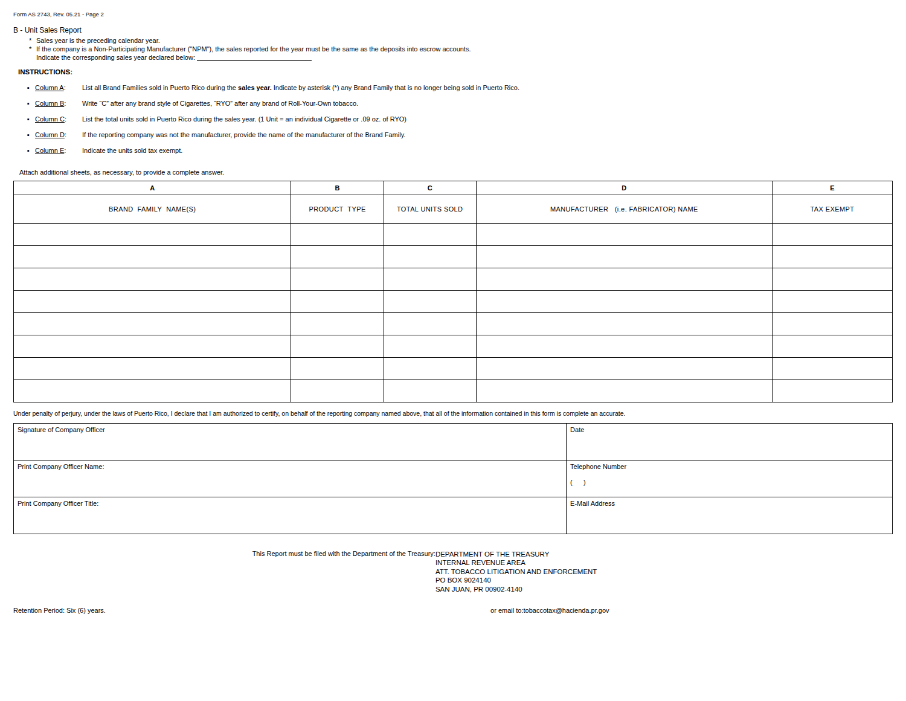Form AS 2743, Rev. 05.21 - Page 2
B - Unit Sales Report
*Sales year is the preceding calendar year.
*If the company is a Non-Participating Manufacturer ("NPM"), the sales reported for the year must be the same as the deposits into escrow accounts.
Indicate the corresponding sales year declared below:
INSTRUCTIONS:
| ▪ | Column A : | List all Brand Families sold in Puerto Rico during the sales year. Indicate by asterisk (*) any Brand Family that is no longer being sold in Puerto Rico. |
| ▪ | Column B : | Write “C” after any brand style of Cigarettes, “RYO” after any brand of Roll-Your-Own tobacco. |
| ▪ | Column C : | List the total units sold in Puerto Rico during the sales year. (1 Unit = an individual Cigarette or .09 oz. of RYO) |
| ▪ | Column D : | If the reporting company was not the manufacturer, provide the name of the manufacturer of the Brand Family. |
| ▪ | Column E : | Indicate the units sold tax exempt. |
Attach additional sheets, as necessary, to provide a complete answer.
| A | B | C | D | E |
| BRAND FAMILY NAME(S) | PRODUCT TYPE | TOTAL UNITS SOLD | MANUFACTURER (i.e. FABRICATOR) NAME | TAX EXEMPT |
Under penalty of perjury, under the laws of Puerto Rico, I declare that I am authorized to certify, on behalf of the reporting company named above, that all of the information contained in this form is complete an accurate.
| Signature of Company Officer | Date |
| Print Company Officer Name: | Telephone Number ( ) |
| Print Company Officer Title: | E-Mail Address |
| This Report must be filed with the Department of the Treasury: | DEPARTMENT OF THE TREASURY INTERNAL REVENUE AREA ATT. TOBACCO LITIGATION AND ENFORCEMENT PO BOX 9024140 SAN JUAN, PR 00902-4140 |
| Retention Period: Six (6) years. | or email to: | tobaccotax@hacienda.pr.gov |